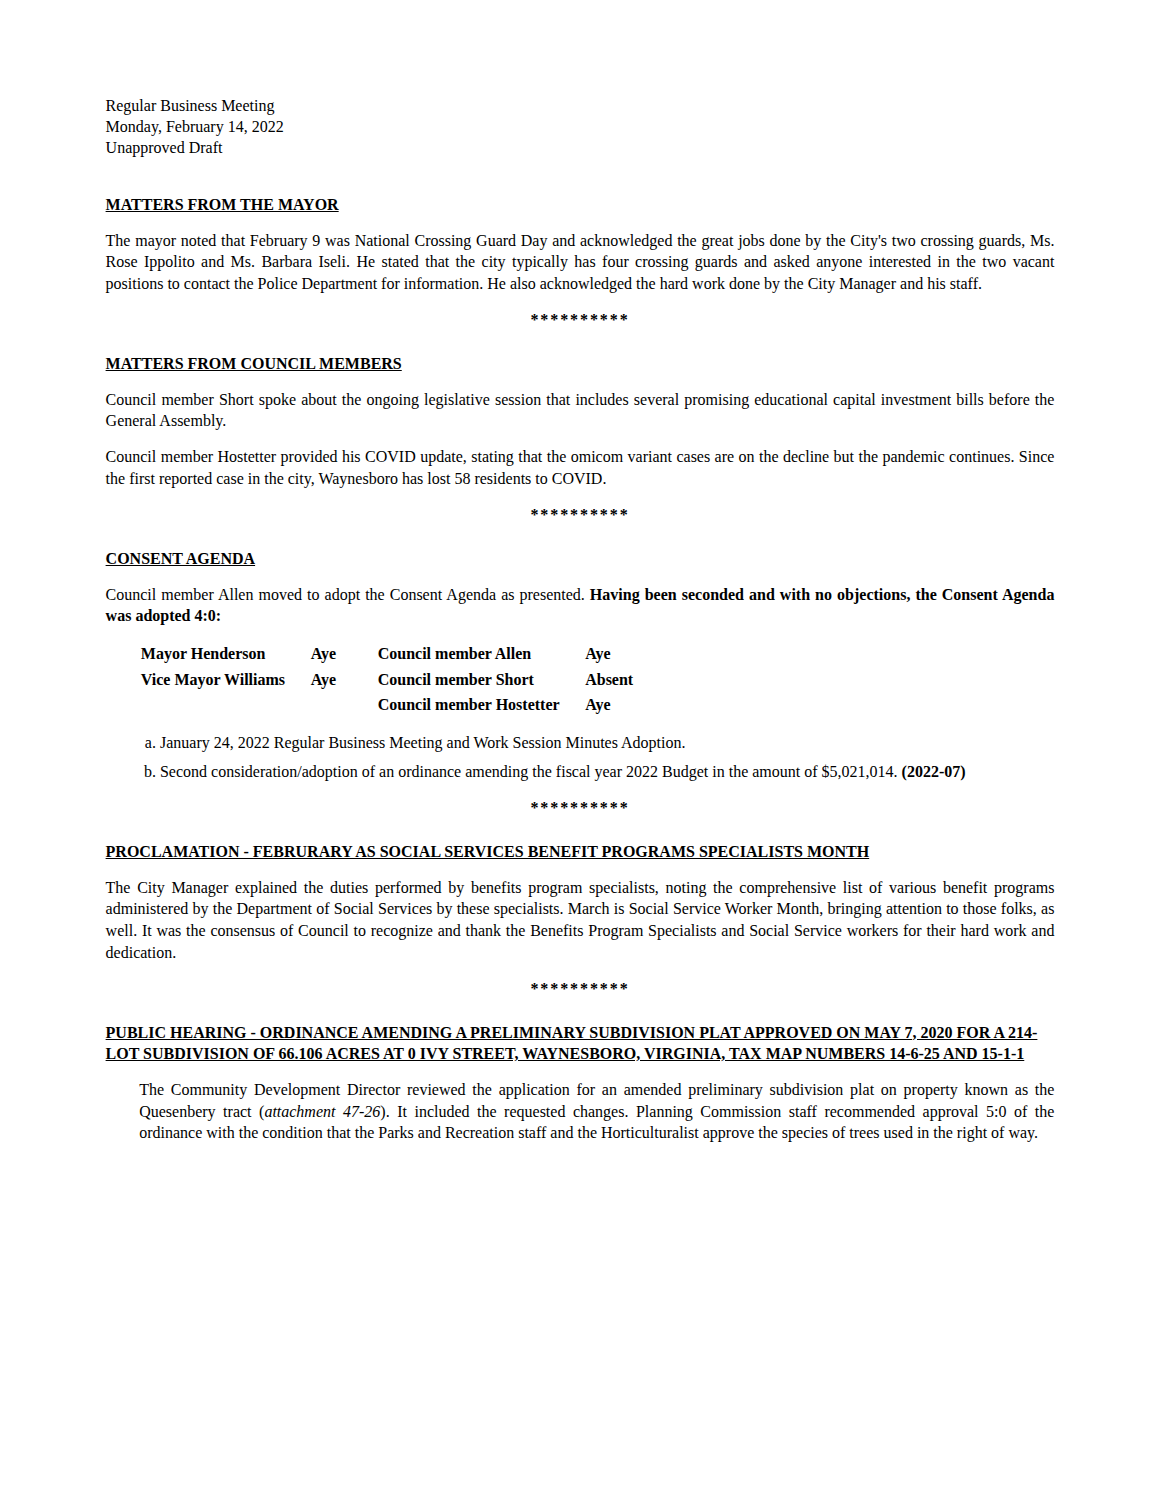Regular Business Meeting
Monday, February 14, 2022
Unapproved Draft
Matters from the Mayor
The mayor noted that February 9 was National Crossing Guard Day and acknowledged the great jobs done by the City's two crossing guards, Ms. Rose Ippolito and Ms. Barbara Iseli. He stated that the city typically has four crossing guards and asked anyone interested in the two vacant positions to contact the Police Department for information. He also acknowledged the hard work done by the City Manager and his staff.
**********
Matters from Council Members
Council member Short spoke about the ongoing legislative session that includes several promising educational capital investment bills before the General Assembly.
Council member Hostetter provided his COVID update, stating that the omicom variant cases are on the decline but the pandemic continues. Since the first reported case in the city, Waynesboro has lost 58 residents to COVID.
**********
Consent Agenda
Council member Allen moved to adopt the Consent Agenda as presented. Having been seconded and with no objections, the Consent Agenda was adopted 4:0:
| Mayor Henderson | Aye | Council member Allen | Aye |
| Vice Mayor Williams | Aye | Council member Short | Absent |
| | | Council member Hostetter | Aye |
January 24, 2022 Regular Business Meeting and Work Session Minutes Adoption.
Second consideration/adoption of an ordinance amending the fiscal year 2022 Budget in the amount of $5,021,014. (2022-07)
**********
Proclamation - Februrary as Social Services Benefit Programs Specialists Month
The City Manager explained the duties performed by benefits program specialists, noting the comprehensive list of various benefit programs administered by the Department of Social Services by these specialists. March is Social Service Worker Month, bringing attention to those folks, as well. It was the consensus of Council to recognize and thank the Benefits Program Specialists and Social Service workers for their hard work and dedication.
**********
Public Hearing - Ordinance Amending a Preliminary Subdivision Plat Approved on May 7, 2020 for a 214-Lot Subdivision of 66.106 Acres at 0 Ivy Street, Waynesboro, Virginia, Tax Map Numbers 14-6-25 and 15-1-1
The Community Development Director reviewed the application for an amended preliminary subdivision plat on property known as the Quesenbery tract (attachment 47-26). It included the requested changes. Planning Commission staff recommended approval 5:0 of the ordinance with the condition that the Parks and Recreation staff and the Horticulturalist approve the species of trees used in the right of way.